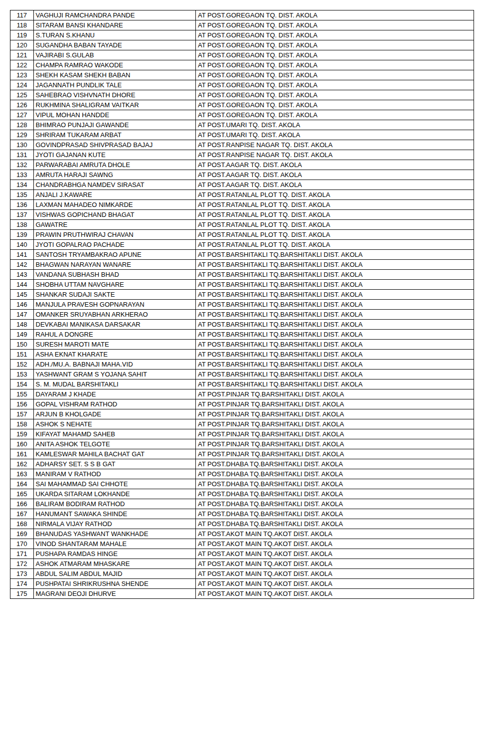| 117 | VAGHUJI RAMCHANDRA PANDE | AT POST.GOREGAON TQ. DIST. AKOLA |
| 118 | SITARAM BANSI KHANDARE | AT POST.GOREGAON TQ. DIST. AKOLA |
| 119 | S.TURAN S.KHANU | AT POST.GOREGAON TQ. DIST. AKOLA |
| 120 | SUGANDHA BABAN TAYADE | AT POST.GOREGAON TQ. DIST. AKOLA |
| 121 | VAJIRABI S.GULAB | AT POST.GOREGAON TQ. DIST. AKOLA |
| 122 | CHAMPA RAMRAO WAKODE | AT POST.GOREGAON TQ. DIST. AKOLA |
| 123 | SHEKH KASAM SHEKH BABAN | AT POST.GOREGAON TQ. DIST. AKOLA |
| 124 | JAGANNATH PUNDLIK TALE | AT POST.GOREGAON TQ. DIST. AKOLA |
| 125 | SAHEBRAO VISHVNATH DHORE | AT POST.GOREGAON TQ. DIST. AKOLA |
| 126 | RUKHMINA SHALIGRAM VAITKAR | AT POST.GOREGAON TQ. DIST. AKOLA |
| 127 | VIPUL MOHAN HANDDE | AT POST.GOREGAON TQ. DIST. AKOLA |
| 128 | BHIMRAO PUNJAJI GAWANDE | AT POST.UMARI TQ. DIST. AKOLA |
| 129 | SHRIRAM TUKARAM ARBAT | AT POST.UMARI TQ. DIST. AKOLA |
| 130 | GOVINDPRASAD SHIVPRASAD BAJAJ | AT POST.RANPISE NAGAR TQ. DIST. AKOLA |
| 131 | JYOTI GAJANAN KUTE | AT POST.RANPISE NAGAR TQ. DIST. AKOLA |
| 132 | PARWARABAI AMRUTA DHOLE | AT POST.AAGAR TQ. DIST. AKOLA |
| 133 | AMRUTA HARAJI SAWNG | AT POST.AAGAR TQ. DIST. AKOLA |
| 134 | CHANDRABHGA NAMDEV SIRASAT | AT POST.AAGAR TQ. DIST. AKOLA |
| 135 | ANJALI J.KAWARE | AT POST.RATANLAL PLOT TQ. DIST. AKOLA |
| 136 | LAXMAN MAHADEO NIMKARDE | AT POST.RATANLAL PLOT TQ. DIST. AKOLA |
| 137 | VISHWAS GOPICHAND BHAGAT | AT POST.RATANLAL PLOT TQ. DIST. AKOLA |
| 138 | GAWATRE | AT POST.RATANLAL PLOT TQ. DIST. AKOLA |
| 139 | PRAWIN PRUTHWIRAJ CHAVAN | AT POST.RATANLAL PLOT TQ. DIST. AKOLA |
| 140 | JYOTI GOPALRAO PACHADE | AT POST.RATANLAL PLOT TQ. DIST. AKOLA |
| 141 | SANTOSH TRYAMBAKRAO APUNE | AT POST.BARSHITAKLI TQ.BARSHITAKLI DIST. AKOLA |
| 142 | BHAGWAN NARAYAN WANARE | AT POST.BARSHITAKLI TQ.BARSHITAKLI DIST. AKOLA |
| 143 | VANDANA SUBHASH BHAD | AT POST.BARSHITAKLI TQ.BARSHITAKLI DIST. AKOLA |
| 144 | SHOBHA UTTAM NAVGHARE | AT POST.BARSHITAKLI TQ.BARSHITAKLI DIST. AKOLA |
| 145 | SHANKAR SUDAJI SAKTE | AT POST.BARSHITAKLI TQ.BARSHITAKLI DIST. AKOLA |
| 146 | MANJULA PRAVESH GOPNARAYAN | AT POST.BARSHITAKLI TQ.BARSHITAKLI DIST. AKOLA |
| 147 | OMANKER SRUYABHAN ARKHERAO | AT POST.BARSHITAKLI TQ.BARSHITAKLI DIST. AKOLA |
| 148 | DEVKABAI MANIKASA DARSAKAR | AT POST.BARSHITAKLI TQ.BARSHITAKLI DIST. AKOLA |
| 149 | RAHUL A DONGRE | AT POST.BARSHITAKLI TQ.BARSHITAKLI DIST. AKOLA |
| 150 | SURESH MAROTI MATE | AT POST.BARSHITAKLI TQ.BARSHITAKLI DIST. AKOLA |
| 151 | ASHA EKNAT KHARATE | AT POST.BARSHITAKLI TQ.BARSHITAKLI DIST. AKOLA |
| 152 | ADH./MU.A. BABNAJI MAHA.VID | AT POST.BARSHITAKLI TQ.BARSHITAKLI DIST. AKOLA |
| 153 | YASHWANT GRAM S YOJANA SAHIT | AT POST.BARSHITAKLI TQ.BARSHITAKLI DIST. AKOLA |
| 154 | S. M. MUDAL BARSHITAKLI | AT POST.BARSHITAKLI TQ.BARSHITAKLI DIST. AKOLA |
| 155 | DAYARAM J KHADE | AT POST.PINJAR TQ.BARSHITAKLI DIST. AKOLA |
| 156 | GOPAL VISHRAM RATHOD | AT POST.PINJAR TQ.BARSHITAKLI DIST. AKOLA |
| 157 | ARJUN B KHOLGADE | AT POST.PINJAR TQ.BARSHITAKLI DIST. AKOLA |
| 158 | ASHOK S NEHATE | AT POST.PINJAR TQ.BARSHITAKLI DIST. AKOLA |
| 159 | KIFAYAT MAHAMD SAHEB | AT POST.PINJAR TQ.BARSHITAKLI DIST. AKOLA |
| 160 | ANITA ASHOK TELGOTE | AT POST.PINJAR TQ.BARSHITAKLI DIST. AKOLA |
| 161 | KAMLESWAR MAHILA BACHAT GAT | AT POST.PINJAR TQ.BARSHITAKLI DIST. AKOLA |
| 162 | ADHARSY SET. S S B GAT | AT POST.DHABA TQ.BARSHITAKLI DIST. AKOLA |
| 163 | MANIRAM V RATHOD | AT POST.DHABA TQ.BARSHITAKLI DIST. AKOLA |
| 164 | SAI MAHAMMAD SAI CHHOTE | AT POST.DHABA TQ.BARSHITAKLI DIST. AKOLA |
| 165 | UKARDA SITARAM LOKHANDE | AT POST.DHABA TQ.BARSHITAKLI DIST. AKOLA |
| 166 | BALIRAM BODIRAM RATHOD | AT POST.DHABA TQ.BARSHITAKLI DIST. AKOLA |
| 167 | HANUMANT SAWAKA SHINDE | AT POST.DHABA TQ.BARSHITAKLI DIST. AKOLA |
| 168 | NIRMALA VIJAY RATHOD | AT POST.DHABA TQ.BARSHITAKLI DIST. AKOLA |
| 169 | BHANUDAS YASHWANT WANKHADE | AT POST.AKOT MAIN TQ.AKOT DIST. AKOLA |
| 170 | VINOD SHANTARAM MAHALE | AT POST.AKOT MAIN TQ.AKOT DIST. AKOLA |
| 171 | PUSHAPA RAMDAS HINGE | AT POST.AKOT MAIN TQ.AKOT DIST. AKOLA |
| 172 | ASHOK ATMARAM MHASKARE | AT POST.AKOT MAIN TQ.AKOT DIST. AKOLA |
| 173 | ABDUL SALIM ABDUL MAJID | AT POST.AKOT MAIN TQ.AKOT DIST. AKOLA |
| 174 | PUSHPATAI SHRIKRUSHNA SHENDE | AT POST.AKOT MAIN TQ.AKOT DIST. AKOLA |
| 175 | MAGRANI DEOJI DHURVE | AT POST.AKOT MAIN TQ.AKOT DIST. AKOLA |